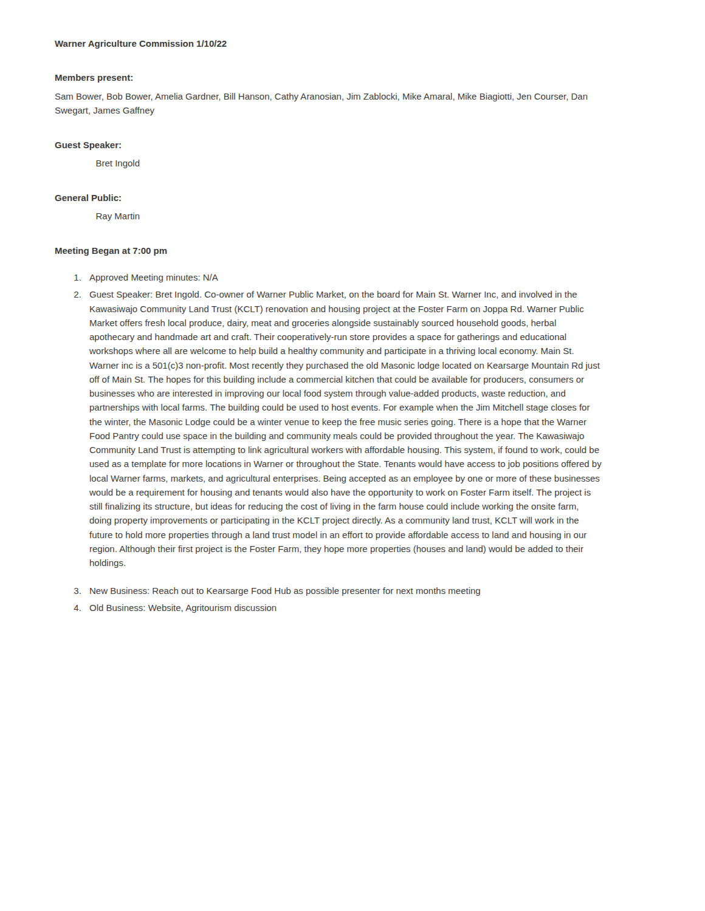Warner Agriculture Commission 1/10/22
Members present:
Sam Bower, Bob Bower, Amelia Gardner, Bill Hanson, Cathy Aranosian, Jim Zablocki, Mike Amaral, Mike Biagiotti, Jen Courser, Dan Swegart, James Gaffney
Guest Speaker:
Bret Ingold
General Public:
Ray Martin
Meeting Began at 7:00 pm
Approved Meeting minutes: N/A
Guest Speaker: Bret Ingold. Co-owner of Warner Public Market, on the board for Main St. Warner Inc, and involved in the Kawasiwajo Community Land Trust (KCLT) renovation and housing project at the Foster Farm on Joppa Rd. Warner Public Market offers fresh local produce, dairy, meat and groceries alongside sustainably sourced household goods, herbal apothecary and handmade art and craft. Their cooperatively-run store provides a space for gatherings and educational workshops where all are welcome to help build a healthy community and participate in a thriving local economy. Main St. Warner inc is a 501(c)3 non-profit. Most recently they purchased the old Masonic lodge located on Kearsarge Mountain Rd just off of Main St. The hopes for this building include a commercial kitchen that could be available for producers, consumers or businesses who are interested in improving our local food system through value-added products, waste reduction, and partnerships with local farms. The building could be used to host events. For example when the Jim Mitchell stage closes for the winter, the Masonic Lodge could be a winter venue to keep the free music series going. There is a hope that the Warner Food Pantry could use space in the building and community meals could be provided throughout the year. The Kawasiwajo Community Land Trust is attempting to link agricultural workers with affordable housing. This system, if found to work, could be used as a template for more locations in Warner or throughout the State. Tenants would have access to job positions offered by local Warner farms, markets, and agricultural enterprises. Being accepted as an employee by one or more of these businesses would be a requirement for housing and tenants would also have the opportunity to work on Foster Farm itself. The project is still finalizing its structure, but ideas for reducing the cost of living in the farm house could include working the onsite farm, doing property improvements or participating in the KCLT project directly. As a community land trust, KCLT will work in the future to hold more properties through a land trust model in an effort to provide affordable access to land and housing in our region. Although their first project is the Foster Farm, they hope more properties (houses and land) would be added to their holdings.
New Business: Reach out to Kearsarge Food Hub as possible presenter for next months meeting
Old Business: Website, Agritourism discussion